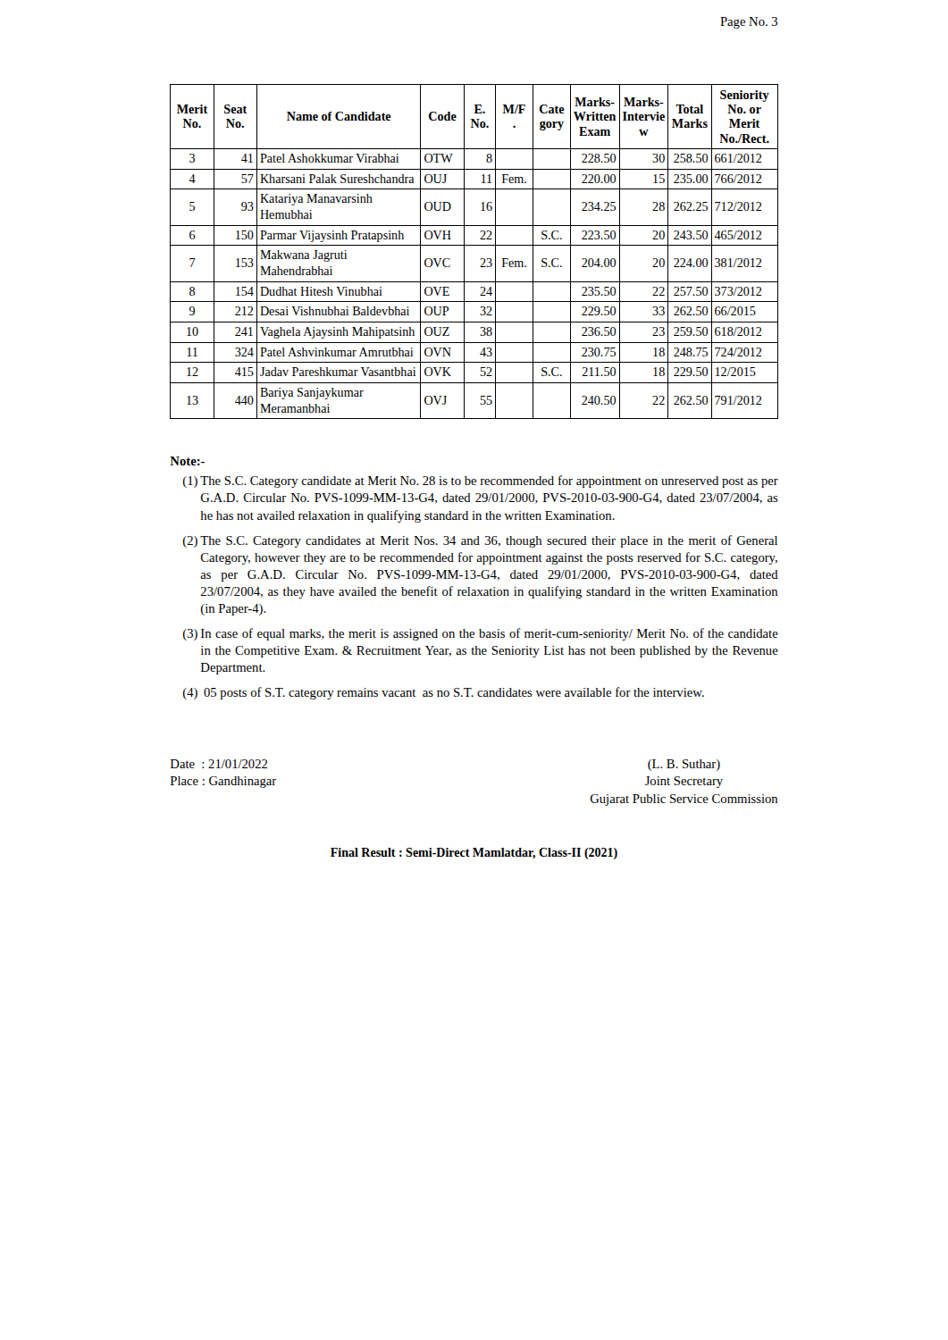Page No. 3
| Merit No. | Seat No. | Name of Candidate | Code | E. No. | M/F . | Cate gory | Marks- Written Exam | Marks- Intervie w | Total Marks | Seniority No. or Merit No./Rect. |
| --- | --- | --- | --- | --- | --- | --- | --- | --- | --- | --- |
| 3 | 41 | Patel Ashokkumar Virabhai | OTW | 8 | | | 228.50 | 30 | 258.50 | 661/2012 |
| 4 | 57 | Kharsani Palak Sureshchandra | OUJ | 11 | Fem. | | 220.00 | 15 | 235.00 | 766/2012 |
| 5 | 93 | Katariya Manavarsinh Hemubhai | OUD | 16 | | | 234.25 | 28 | 262.25 | 712/2012 |
| 6 | 150 | Parmar Vijaysinh Pratapsinh | OVH | 22 | | S.C. | 223.50 | 20 | 243.50 | 465/2012 |
| 7 | 153 | Makwana Jagruti Mahendrabhai | OVC | 23 | Fem. | S.C. | 204.00 | 20 | 224.00 | 381/2012 |
| 8 | 154 | Dudhat Hitesh Vinubhai | OVE | 24 | | | 235.50 | 22 | 257.50 | 373/2012 |
| 9 | 212 | Desai Vishnubhai Baldevbhai | OUP | 32 | | | 229.50 | 33 | 262.50 | 66/2015 |
| 10 | 241 | Vaghela Ajaysinh Mahipatsinh | OUZ | 38 | | | 236.50 | 23 | 259.50 | 618/2012 |
| 11 | 324 | Patel Ashvinkumar Amrutbhai | OVN | 43 | | | 230.75 | 18 | 248.75 | 724/2012 |
| 12 | 415 | Jadav Pareshkumar Vasantbhai | OVK | 52 | | S.C. | 211.50 | 18 | 229.50 | 12/2015 |
| 13 | 440 | Bariya Sanjaykumar Meramanbhai | OVJ | 55 | | | 240.50 | 22 | 262.50 | 791/2012 |
Note:-
(1) The S.C. Category candidate at Merit No. 28 is to be recommended for appointment on unreserved post as per G.A.D. Circular No. PVS-1099-MM-13-G4, dated 29/01/2000, PVS-2010-03-900-G4, dated 23/07/2004, as he has not availed relaxation in qualifying standard in the written Examination.
(2) The S.C. Category candidates at Merit Nos. 34 and 36, though secured their place in the merit of General Category, however they are to be recommended for appointment against the posts reserved for S.C. category, as per G.A.D. Circular No. PVS-1099-MM-13-G4, dated 29/01/2000, PVS-2010-03-900-G4, dated 23/07/2004, as they have availed the benefit of relaxation in qualifying standard in the written Examination (in Paper-4).
(3) In case of equal marks, the merit is assigned on the basis of merit-cum-seniority/ Merit No. of the candidate in the Competitive Exam. & Recruitment Year, as the Seniority List has not been published by the Revenue Department.
(4) 05 posts of S.T. category remains vacant as no S.T. candidates were available for the interview.
Date : 21/01/2022
Place : Gandhinagar
(L. B. Suthar)
Joint Secretary
Gujarat Public Service Commission
Final Result : Semi-Direct Mamlatdar, Class-II (2021)